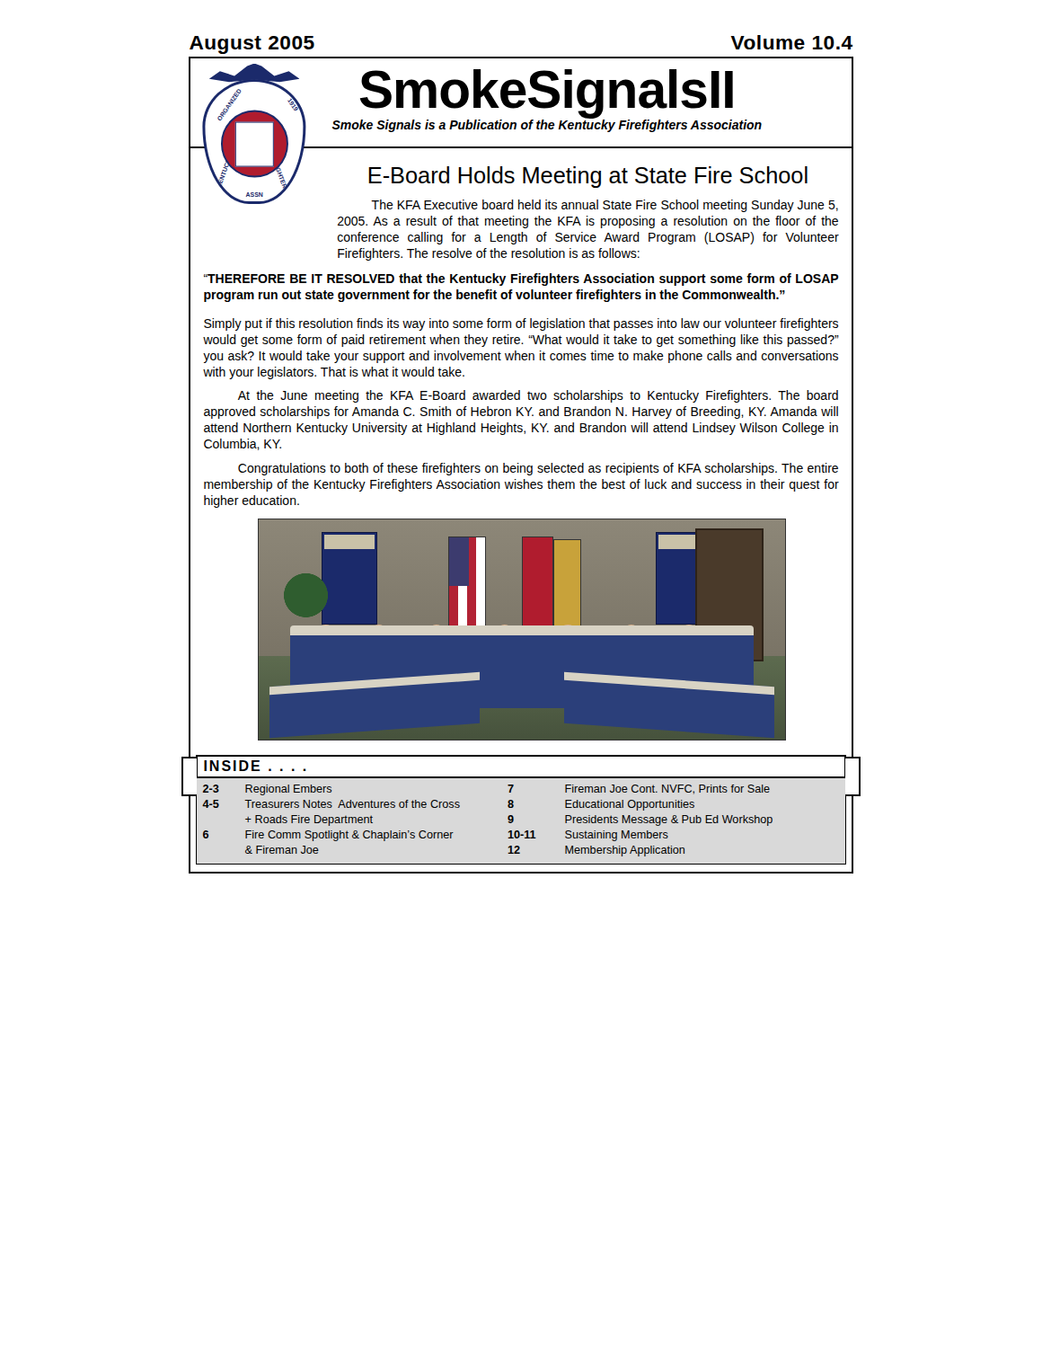August 2005 Volume 10.4
ORGANIZED 1919 KENTUCKY FIREFIGHTER'S ASSN
SmokeSignalsII
Smoke Signals is a Publication of the Kentucky Firefighters Association
E-Board Holds Meeting at State Fire School
The KFA Executive board held its annual State Fire School meeting Sunday June 5, 2005. As a result of that meeting the KFA is proposing a resolution on the floor of the conference calling for a Length of Service Award Program (LOSAP) for Volunteer Firefighters. The resolve of the resolution is as follows:
“THEREFORE BE IT RESOLVED that the Kentucky Firefighters Association support some form of LOSAP program run out state government for the benefit of volunteer firefighters in the Commonwealth.”
Simply put if this resolution finds its way into some form of legislation that passes into law our volunteer firefighters would get some form of paid retirement when they retire. “What would it take to get something like this passed?” you ask? It would take your support and involvement when it comes time to make phone calls and conversations with your legislators. That is what it would take.
At the June meeting the KFA E-Board awarded two scholarships to Kentucky Firefighters. The board approved scholarships for Amanda C. Smith of Hebron KY. and Brandon N. Harvey of Breeding, KY. Amanda will attend Northern Kentucky University at Highland Heights, KY. and Brandon will attend Lindsey Wilson College in Columbia, KY.
Congratulations to both of these firefighters on being selected as recipients of KFA scholarships. The entire membership of the Kentucky Firefighters Association wishes them the best of luck and success in their quest for higher education.
INSIDE . . . .
| 2-3 | Regional Embers | 7 | Fireman Joe Cont. NVFC, Prints for Sale |
| 4-5 | Treasurers Notes Adventures of the Cross | 8 | Educational Opportunities |
| | + Roads Fire Department | 9 | Presidents Message & Pub Ed Workshop |
| 6 | Fire Comm Spotlight & Chaplain’s Corner | 10-11 | Sustaining Members |
| | & Fireman Joe | 12 | Membership Application |